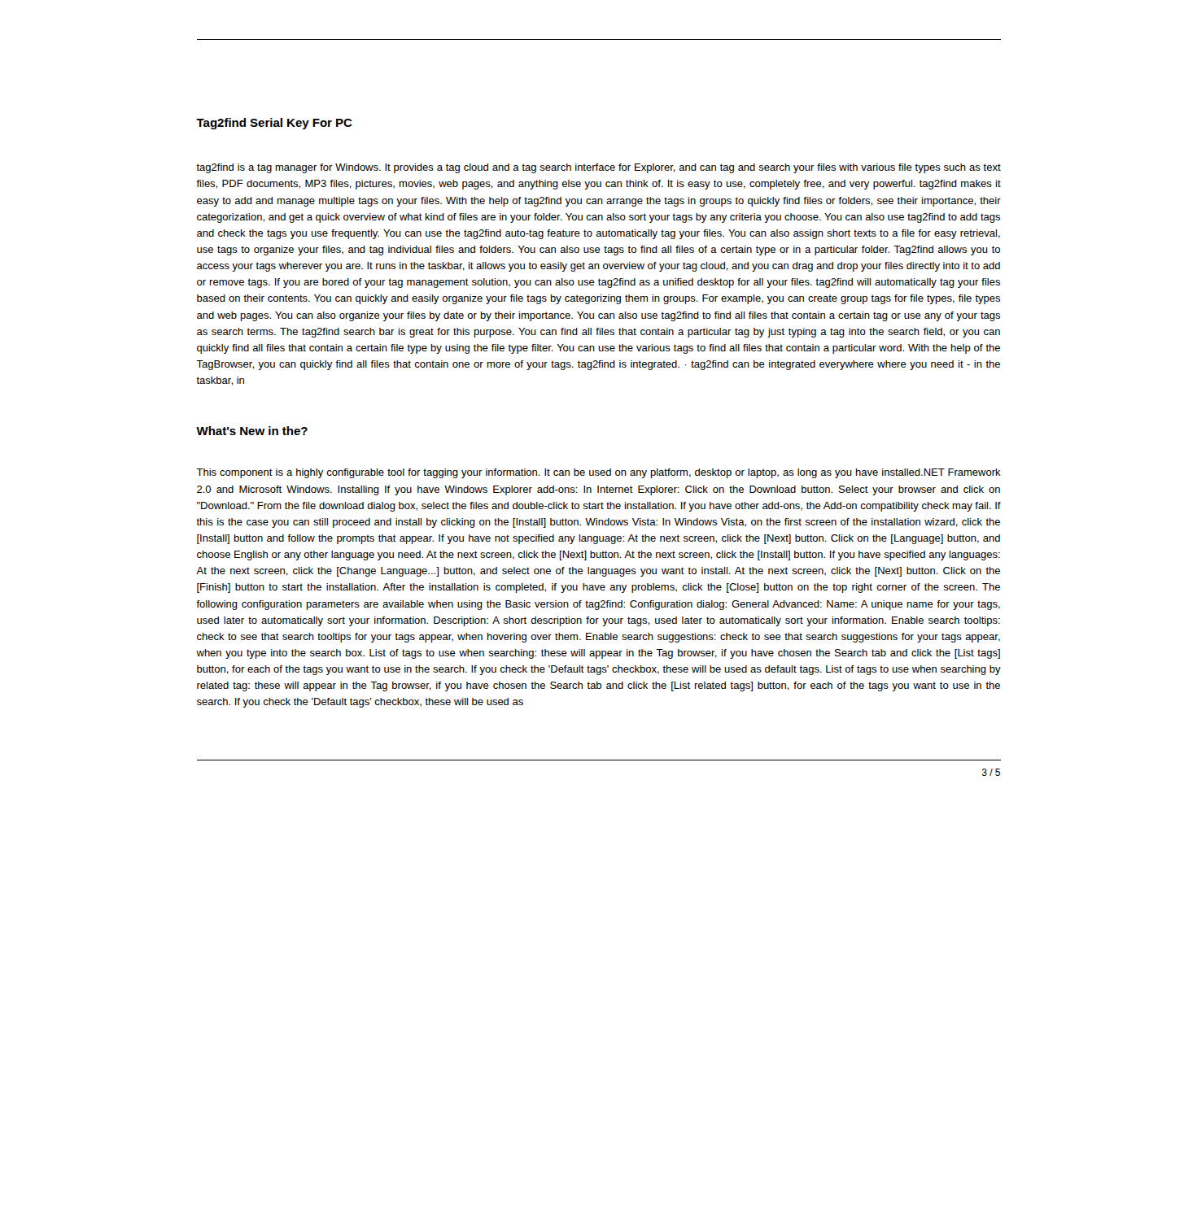Tag2find Serial Key For PC
tag2find is a tag manager for Windows. It provides a tag cloud and a tag search interface for Explorer, and can tag and search your files with various file types such as text files, PDF documents, MP3 files, pictures, movies, web pages, and anything else you can think of. It is easy to use, completely free, and very powerful. tag2find makes it easy to add and manage multiple tags on your files. With the help of tag2find you can arrange the tags in groups to quickly find files or folders, see their importance, their categorization, and get a quick overview of what kind of files are in your folder. You can also sort your tags by any criteria you choose. You can also use tag2find to add tags and check the tags you use frequently. You can use the tag2find auto-tag feature to automatically tag your files. You can also assign short texts to a file for easy retrieval, use tags to organize your files, and tag individual files and folders. You can also use tags to find all files of a certain type or in a particular folder. Tag2find allows you to access your tags wherever you are. It runs in the taskbar, it allows you to easily get an overview of your tag cloud, and you can drag and drop your files directly into it to add or remove tags. If you are bored of your tag management solution, you can also use tag2find as a unified desktop for all your files. tag2find will automatically tag your files based on their contents. You can quickly and easily organize your file tags by categorizing them in groups. For example, you can create group tags for file types, file types and web pages. You can also organize your files by date or by their importance. You can also use tag2find to find all files that contain a certain tag or use any of your tags as search terms. The tag2find search bar is great for this purpose. You can find all files that contain a particular tag by just typing a tag into the search field, or you can quickly find all files that contain a certain file type by using the file type filter. You can use the various tags to find all files that contain a particular word. With the help of the TagBrowser, you can quickly find all files that contain one or more of your tags. tag2find is integrated. · tag2find can be integrated everywhere where you need it - in the taskbar, in
What's New in the?
This component is a highly configurable tool for tagging your information. It can be used on any platform, desktop or laptop, as long as you have installed.NET Framework 2.0 and Microsoft Windows. Installing If you have Windows Explorer add-ons: In Internet Explorer: Click on the Download button. Select your browser and click on "Download." From the file download dialog box, select the files and double-click to start the installation. If you have other add-ons, the Add-on compatibility check may fail. If this is the case you can still proceed and install by clicking on the [Install] button. Windows Vista: In Windows Vista, on the first screen of the installation wizard, click the [Install] button and follow the prompts that appear. If you have not specified any language: At the next screen, click the [Next] button. Click on the [Language] button, and choose English or any other language you need. At the next screen, click the [Next] button. At the next screen, click the [Install] button. If you have specified any languages: At the next screen, click the [Change Language...] button, and select one of the languages you want to install. At the next screen, click the [Next] button. Click on the [Finish] button to start the installation. After the installation is completed, if you have any problems, click the [Close] button on the top right corner of the screen. The following configuration parameters are available when using the Basic version of tag2find: Configuration dialog: General Advanced: Name: A unique name for your tags, used later to automatically sort your information. Description: A short description for your tags, used later to automatically sort your information. Enable search tooltips: check to see that search tooltips for your tags appear, when hovering over them. Enable search suggestions: check to see that search suggestions for your tags appear, when you type into the search box. List of tags to use when searching: these will appear in the Tag browser, if you have chosen the Search tab and click the [List tags] button, for each of the tags you want to use in the search. If you check the 'Default tags' checkbox, these will be used as default tags. List of tags to use when searching by related tag: these will appear in the Tag browser, if you have chosen the Search tab and click the [List related tags] button, for each of the tags you want to use in the search. If you check the 'Default tags' checkbox, these will be used as
3 / 5